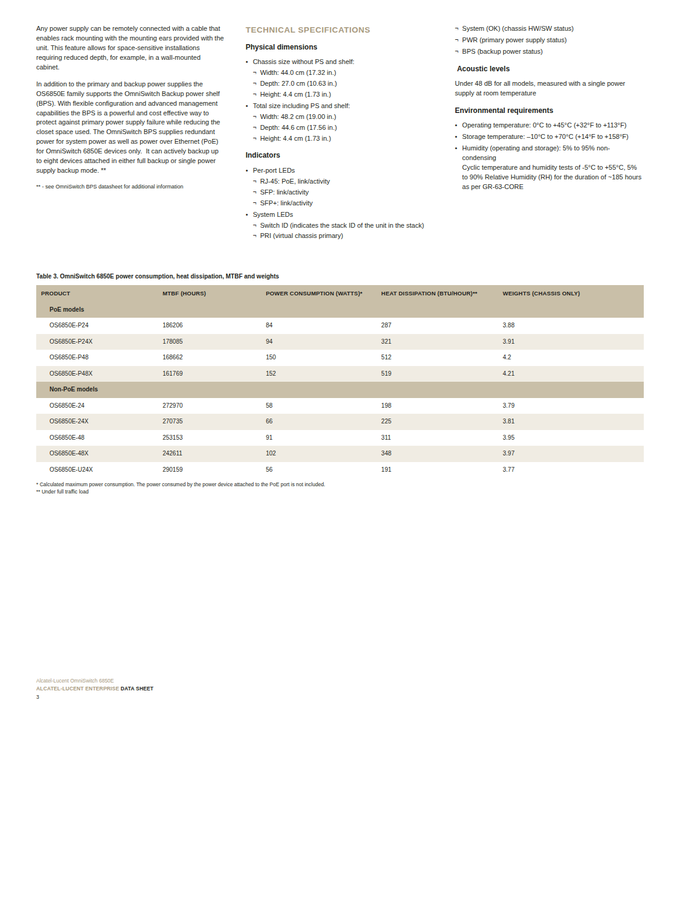Any power supply can be remotely connected with a cable that enables rack mounting with the mounting ears provided with the unit. This feature allows for space-sensitive installations requiring reduced depth, for example, in a wall-mounted cabinet.
In addition to the primary and backup power supplies the OS6850E family supports the OmniSwitch Backup power shelf (BPS). With flexible configuration and advanced management capabilities the BPS is a powerful and cost effective way to protect against primary power supply failure while reducing the closet space used. The OmniSwitch BPS supplies redundant power for system power as well as power over Ethernet (PoE) for OmniSwitch 6850E devices only. It can actively backup up to eight devices attached in either full backup or single power supply backup mode. **
** - see OmniSwitch BPS datasheet for additional information
Technical specifications
Physical dimensions
Chassis size without PS and shelf:
Width: 44.0 cm (17.32 in.)
Depth: 27.0 cm (10.63 in.)
Height: 4.4 cm (1.73 in.)
Total size including PS and shelf:
Width: 48.2 cm (19.00 in.)
Depth: 44.6 cm (17.56 in.)
Height: 4.4 cm (1.73 in.)
Indicators
Per-port LEDs
RJ-45: PoE, link/activity
SFP: link/activity
SFP+: link/activity
System LEDs
Switch ID (indicates the stack ID of the unit in the stack)
PRI (virtual chassis primary)
System (OK) (chassis HW/SW status)
PWR (primary power supply status)
BPS (backup power status)
Acoustic levels
Under 48 dB for all models, measured with a single power supply at room temperature
Environmental requirements
Operating temperature: 0°C to +45°C (+32°F to +113°F)
Storage temperature: –10°C to +70°C (+14°F to +158°F)
Humidity (operating and storage): 5% to 95% non-condensing
Cyclic temperature and humidity tests of -5°C to +55°C, 5% to 90% Relative Humidity (RH) for the duration of ~185 hours as per GR-63-CORE
Table 3. OmniSwitch 6850E power consumption, heat dissipation, MTBF and weights
| Product | MTBF (hours) | Power consumption (watts)* | Heat dissipation (BTU/hour)** | Weights (chassis only) |
| --- | --- | --- | --- | --- |
| PoE models |
| OS6850E-P24 | 186206 | 84 | 287 | 3.88 |
| OS6850E-P24X | 178085 | 94 | 321 | 3.91 |
| OS6850E-P48 | 168662 | 150 | 512 | 4.2 |
| OS6850E-P48X | 161769 | 152 | 519 | 4.21 |
| Non-PoE models |
| OS6850E-24 | 272970 | 58 | 198 | 3.79 |
| OS6850E-24X | 270735 | 66 | 225 | 3.81 |
| OS6850E-48 | 253153 | 91 | 311 | 3.95 |
| OS6850E-48X | 242611 | 102 | 348 | 3.97 |
| OS6850E-U24X | 290159 | 56 | 191 | 3.77 |
* Calculated maximum power consumption. The power consumed by the power device attached to the PoE port is not included.
** Under full traffic load
Alcatel-Lucent OmniSwitch 6850E
Alcatel-Lucent Enterprise Data Sheet
3